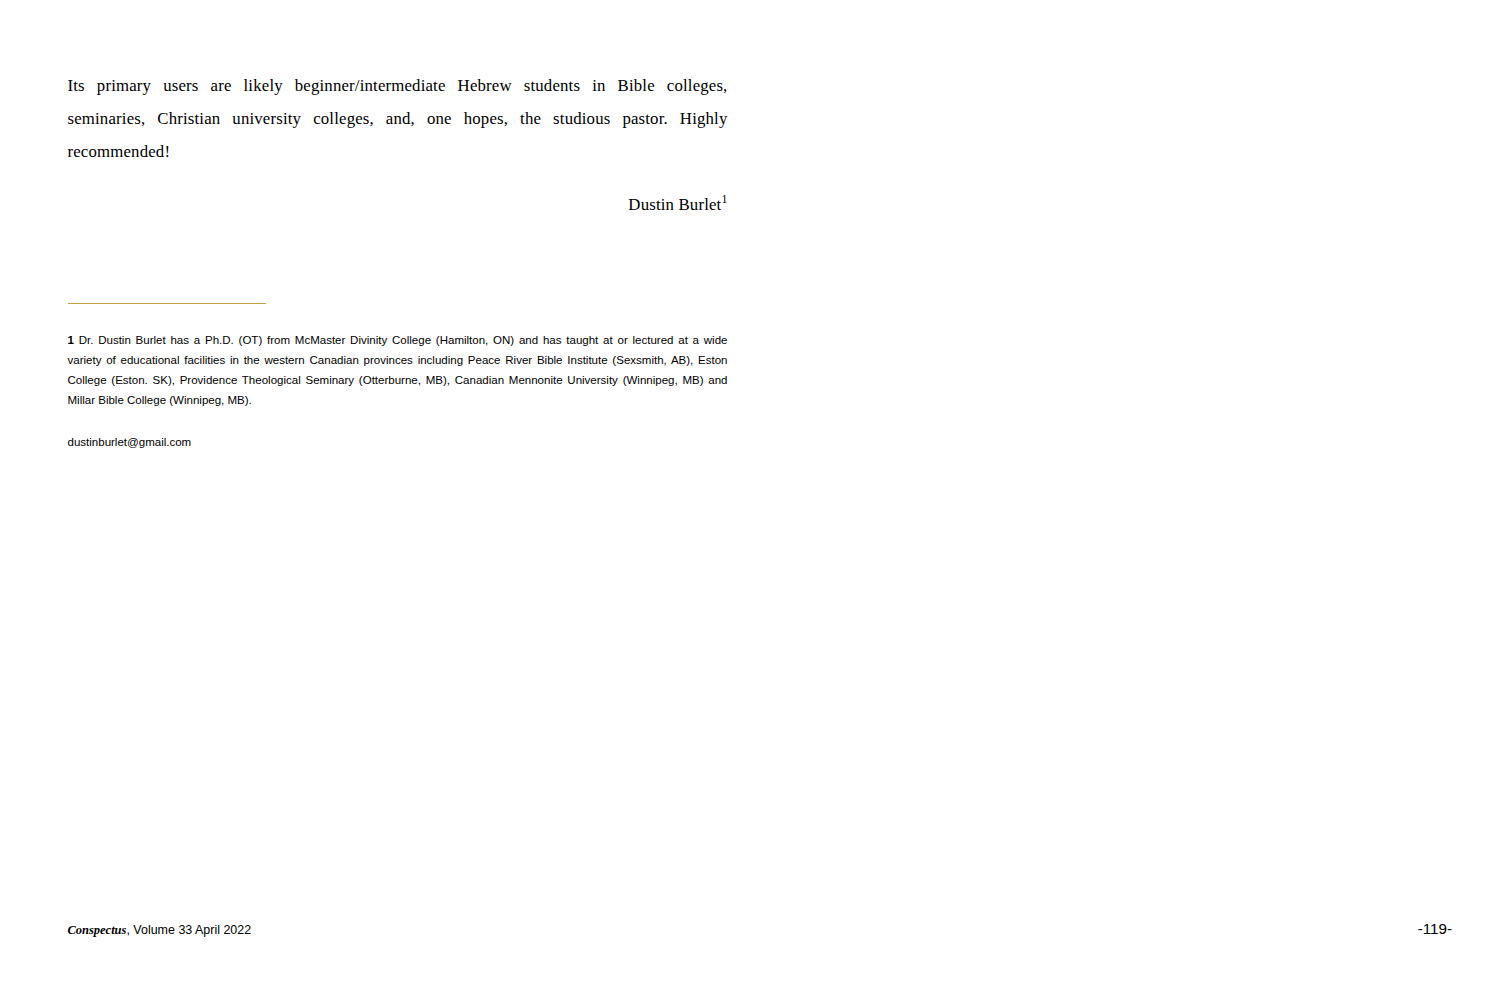Its primary users are likely beginner/intermediate Hebrew students in Bible colleges, seminaries, Christian university colleges, and, one hopes, the studious pastor. Highly recommended!
Dustin Burlet1
1 Dr. Dustin Burlet has a Ph.D. (OT) from McMaster Divinity College (Hamilton, ON) and has taught at or lectured at a wide variety of educational facilities in the western Canadian provinces including Peace River Bible Institute (Sexsmith, AB), Eston College (Eston. SK), Providence Theological Seminary (Otterburne, MB), Canadian Mennonite University (Winnipeg, MB) and Millar Bible College (Winnipeg, MB).
dustinburlet@gmail.com
Conspectus, Volume 33 April 2022
-119-